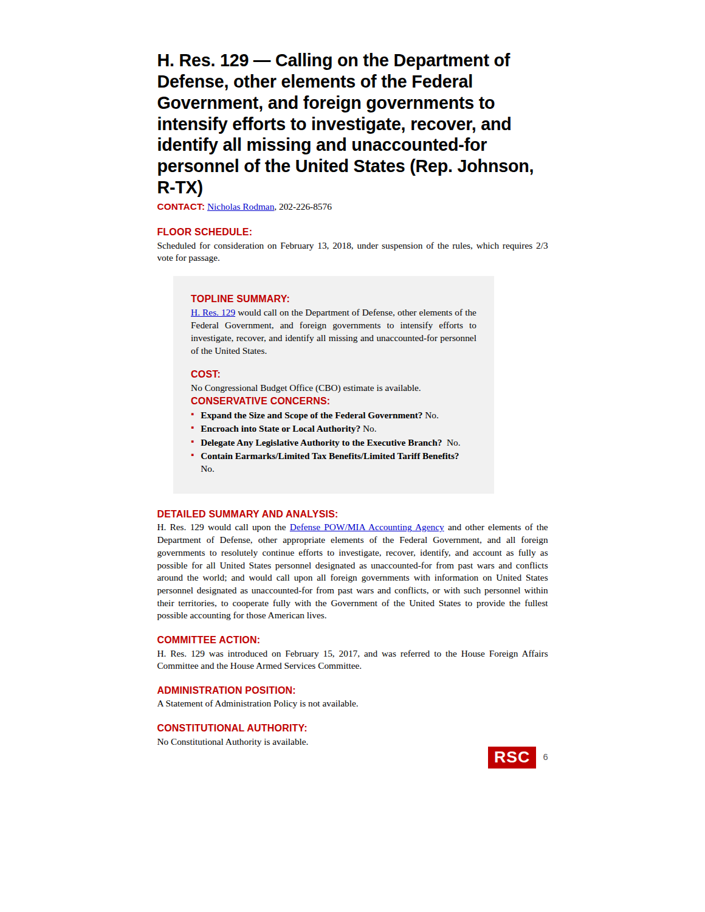H. Res. 129 — Calling on the Department of Defense, other elements of the Federal Government, and foreign governments to intensify efforts to investigate, recover, and identify all missing and unaccounted-for personnel of the United States (Rep. Johnson, R-TX)
CONTACT: Nicholas Rodman, 202-226-8576
FLOOR SCHEDULE:
Scheduled for consideration on February 13, 2018, under suspension of the rules, which requires 2/3 vote for passage.
TOPLINE SUMMARY:
H. Res. 129 would call on the Department of Defense, other elements of the Federal Government, and foreign governments to intensify efforts to investigate, recover, and identify all missing and unaccounted-for personnel of the United States.
COST:
No Congressional Budget Office (CBO) estimate is available.
CONSERVATIVE CONCERNS:
Expand the Size and Scope of the Federal Government? No.
Encroach into State or Local Authority? No.
Delegate Any Legislative Authority to the Executive Branch? No.
Contain Earmarks/Limited Tax Benefits/Limited Tariff Benefits? No.
DETAILED SUMMARY AND ANALYSIS:
H. Res. 129 would call upon the Defense POW/MIA Accounting Agency and other elements of the Department of Defense, other appropriate elements of the Federal Government, and all foreign governments to resolutely continue efforts to investigate, recover, identify, and account as fully as possible for all United States personnel designated as unaccounted-for from past wars and conflicts around the world; and would call upon all foreign governments with information on United States personnel designated as unaccounted-for from past wars and conflicts, or with such personnel within their territories, to cooperate fully with the Government of the United States to provide the fullest possible accounting for those American lives.
COMMITTEE ACTION:
H. Res. 129 was introduced on February 15, 2017, and was referred to the House Foreign Affairs Committee and the House Armed Services Committee.
ADMINISTRATION POSITION:
A Statement of Administration Policy is not available.
CONSTITUTIONAL AUTHORITY:
No Constitutional Authority is available.
RSC 6